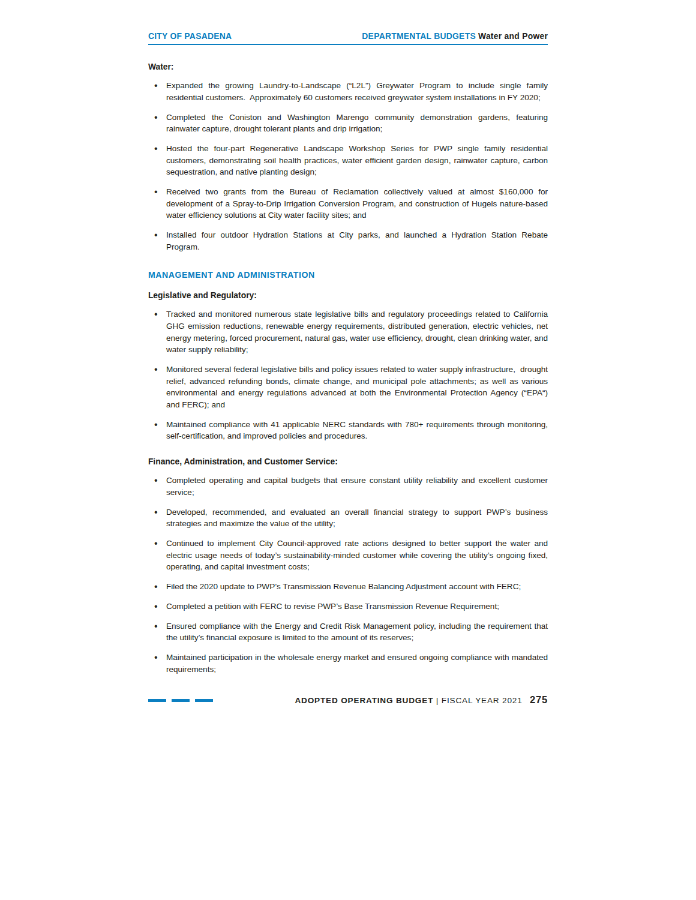City of Pasadena
Departmental Budgets Water and Power
Water:
Expanded the growing Laundry-to-Landscape (“L2L”) Greywater Program to include single family residential customers. Approximately 60 customers received greywater system installations in FY 2020;
Completed the Coniston and Washington Marengo community demonstration gardens, featuring rainwater capture, drought tolerant plants and drip irrigation;
Hosted the four-part Regenerative Landscape Workshop Series for PWP single family residential customers, demonstrating soil health practices, water efficient garden design, rainwater capture, carbon sequestration, and native planting design;
Received two grants from the Bureau of Reclamation collectively valued at almost $160,000 for development of a Spray-to-Drip Irrigation Conversion Program, and construction of Hugels nature-based water efficiency solutions at City water facility sites; and
Installed four outdoor Hydration Stations at City parks, and launched a Hydration Station Rebate Program.
Management and Administration
Legislative and Regulatory:
Tracked and monitored numerous state legislative bills and regulatory proceedings related to California GHG emission reductions, renewable energy requirements, distributed generation, electric vehicles, net energy metering, forced procurement, natural gas, water use efficiency, drought, clean drinking water, and water supply reliability;
Monitored several federal legislative bills and policy issues related to water supply infrastructure, drought relief, advanced refunding bonds, climate change, and municipal pole attachments; as well as various environmental and energy regulations advanced at both the Environmental Protection Agency (“EPA“) and FERC); and
Maintained compliance with 41 applicable NERC standards with 780+ requirements through monitoring, self-certification, and improved policies and procedures.
Finance, Administration, and Customer Service:
Completed operating and capital budgets that ensure constant utility reliability and excellent customer service;
Developed, recommended, and evaluated an overall financial strategy to support PWP’s business strategies and maximize the value of the utility;
Continued to implement City Council-approved rate actions designed to better support the water and electric usage needs of today’s sustainability-minded customer while covering the utility’s ongoing fixed, operating, and capital investment costs;
Filed the 2020 update to PWP’s Transmission Revenue Balancing Adjustment account with FERC;
Completed a petition with FERC to revise PWP’s Base Transmission Revenue Requirement;
Ensured compliance with the Energy and Credit Risk Management policy, including the requirement that the utility’s financial exposure is limited to the amount of its reserves;
Maintained participation in the wholesale energy market and ensured ongoing compliance with mandated requirements;
Adopted Operating Budget | Fiscal Year 2021 275